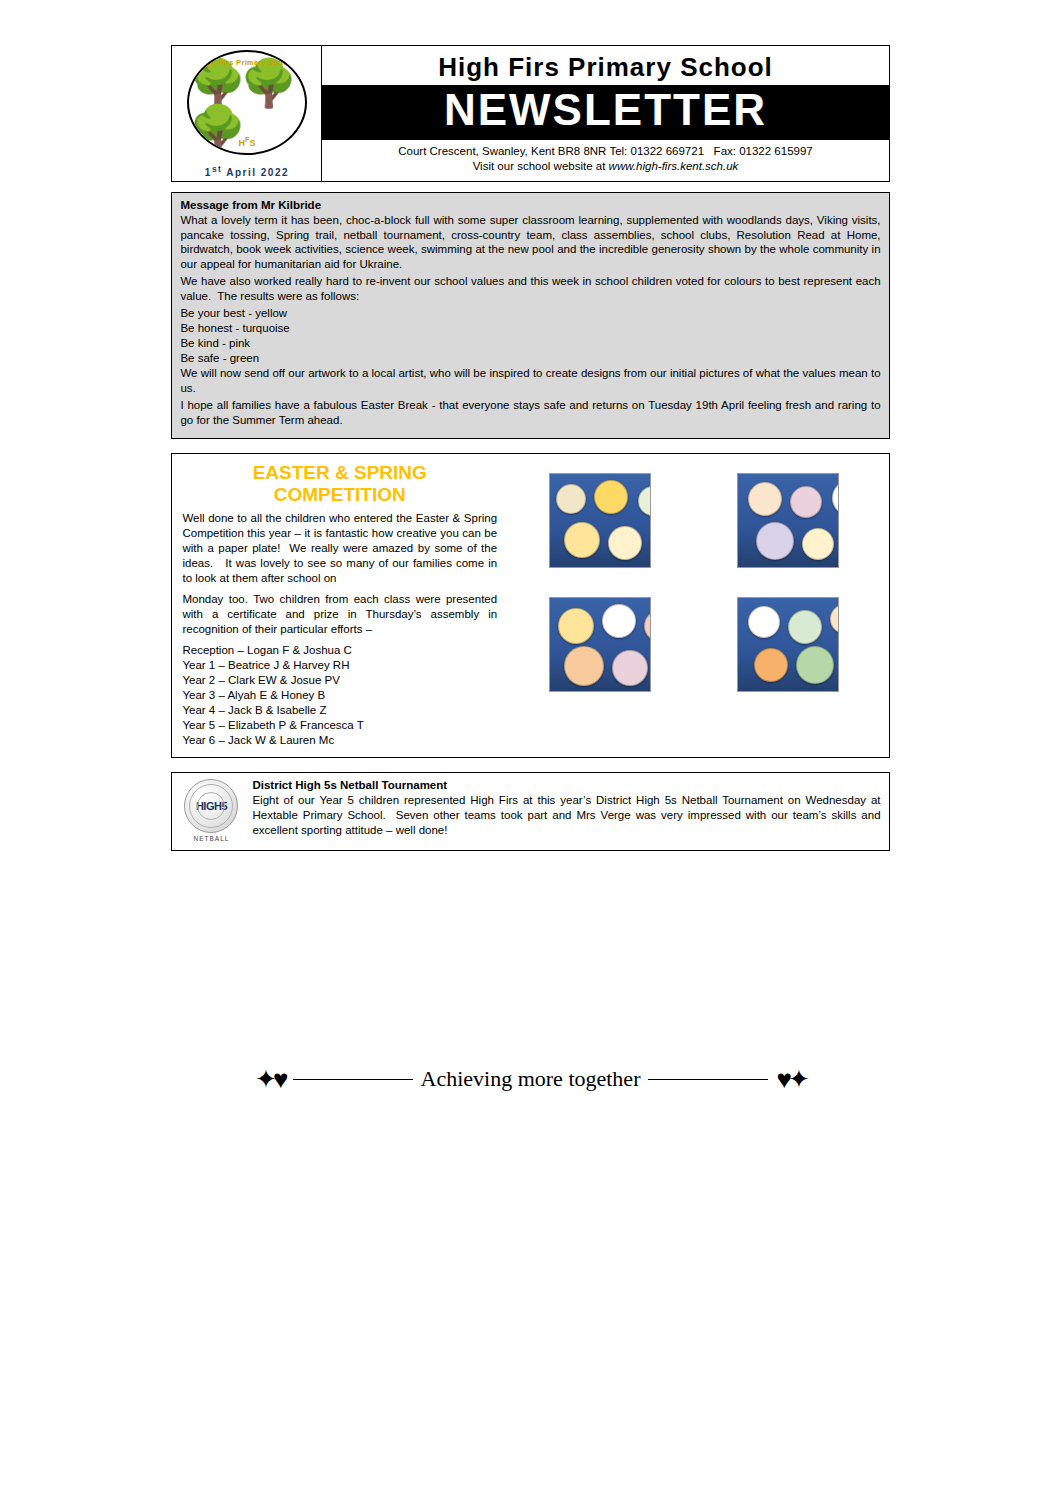High Firs Primary School 🌳🌳🌳 HFS
1st April 2022
High Firs Primary School
NEWSLETTER
Court Crescent, Swanley, Kent BR8 8NR Tel: 01322 669721 Fax: 01322 615997
Visit our school website at www.high-firs.kent.sch.uk
Message from Mr Kilbride
What a lovely term it has been, choc-a-block full with some super classroom learning, supplemented with woodlands days, Viking visits, pancake tossing, Spring trail, netball tournament, cross-country team, class assemblies, school clubs, Resolution Read at Home, birdwatch, book week activities, science week, swimming at the new pool and the incredible generosity shown by the whole community in our appeal for humanitarian aid for Ukraine.
We have also worked really hard to re-invent our school values and this week in school children voted for colours to best represent each value. The results were as follows:
Be your best - yellow
Be honest - turquoise
Be kind - pink
Be safe - green
We will now send off our artwork to a local artist, who will be inspired to create designs from our initial pictures of what the values mean to us.
I hope all families have a fabulous Easter Break - that everyone stays safe and returns on Tuesday 19th April feeling fresh and raring to go for the Summer Term ahead.
EASTER & SPRING
COMPETITION
Well done to all the children who entered the Easter & Spring Competition this year – it is fantastic how creative you can be with a paper plate! We really were amazed by some of the ideas. It was lovely to see so many of our families come in to look at them after school on
Monday too. Two children from each class were presented with a certificate and prize in Thursday’s assembly in recognition of their particular efforts –
Reception – Logan F & Joshua C
Year 1 – Beatrice J & Harvey RH
Year 2 – Clark EW & Josue PV
Year 3 – Alyah E & Honey B
Year 4 – Jack B & Isabelle Z
Year 5 – Elizabeth P & Francesca T
Year 6 – Jack W & Lauren Mc
HIGH5
NETBALL
District High 5s Netball Tournament
Eight of our Year 5 children represented High Firs at this year’s District High 5s Netball Tournament on Wednesday at Hextable Primary School. Seven other teams took part and Mrs Verge was very impressed with our team’s skills and excellent sporting attitude – well done!
✦♥ Achieving more together ♥✦